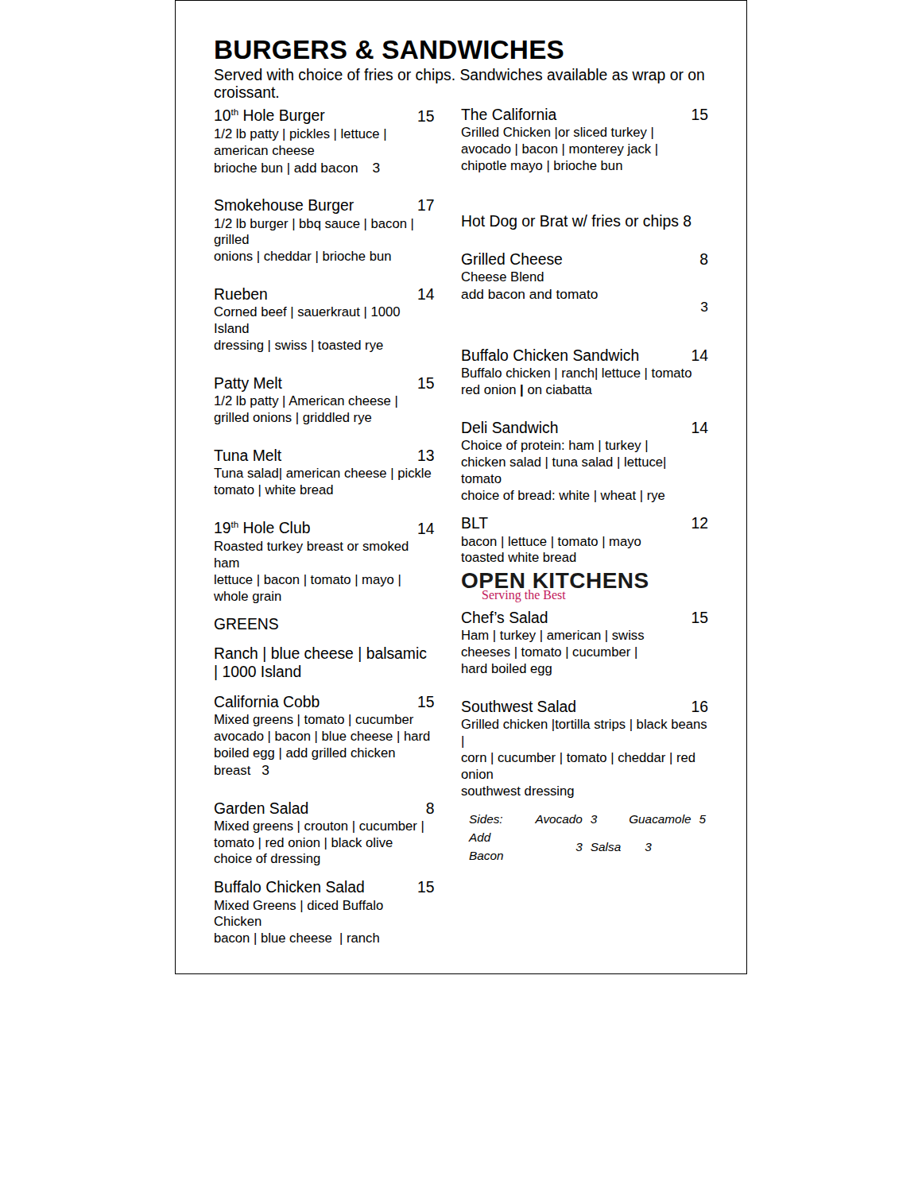BURGERS & SANDWICHES
Served with choice of fries or chips. Sandwiches available as wrap or on croissant.
10th Hole Burger 15
1/2 lb patty | pickles | lettuce | american cheese
brioche bun | add bacon 3
Smokehouse Burger 17
1/2 lb burger | bbq sauce | bacon | grilled
onions | cheddar | brioche bun
Rueben 14
Corned beef | sauerkraut | 1000 Island
dressing | swiss | toasted rye
Patty Melt 15
1/2 lb patty | American cheese |
grilled onions | griddled rye
Tuna Melt 13
Tuna salad| american cheese | pickle
tomato | white bread
19th Hole Club 14
Roasted turkey breast or smoked ham
lettuce | bacon | tomato | mayo | whole grain
GREENS
Ranch | blue cheese | balsamic | 1000 Island
California Cobb 15
Mixed greens | tomato | cucumber
avocado | bacon | blue cheese | hard
boiled egg | add grilled chicken breast 3
Garden Salad 8
Mixed greens | crouton | cucumber |
tomato | red onion | black olive
choice of dressing
Buffalo Chicken Salad 15
Mixed Greens | diced Buffalo Chicken
bacon | blue cheese | ranch
The California 15
Grilled Chicken |or sliced turkey |
avocado | bacon | monterey jack |
chipotle mayo | brioche bun
Hot Dog or Brat w/ fries or chips 8
Grilled Cheese 8
Cheese Blend
add bacon and tomato
3
Buffalo Chicken Sandwich 14
Buffalo chicken | ranch| lettuce | tomato
red onion | on ciabatta
Deli Sandwich 14
Choice of protein: ham | turkey |
chicken salad | tuna salad | lettuce| tomato
choice of bread: white | wheat | rye
BLT 12
bacon | lettuce | tomato | mayo
toasted white bread
OPEN KITCHENS
Serving the Best
Chef’s Salad 15
Ham | turkey | american | swiss
cheeses | tomato | cucumber |
hard boiled egg
Southwest Salad 16
Grilled chicken |tortilla strips | black beans |
corn | cucumber | tomato | cheddar | red onion
southwest dressing
| Sides: | Avocado | 3 | Guacamole | 5 |
| Add Bacon | 3 | Salsa | 3 | |